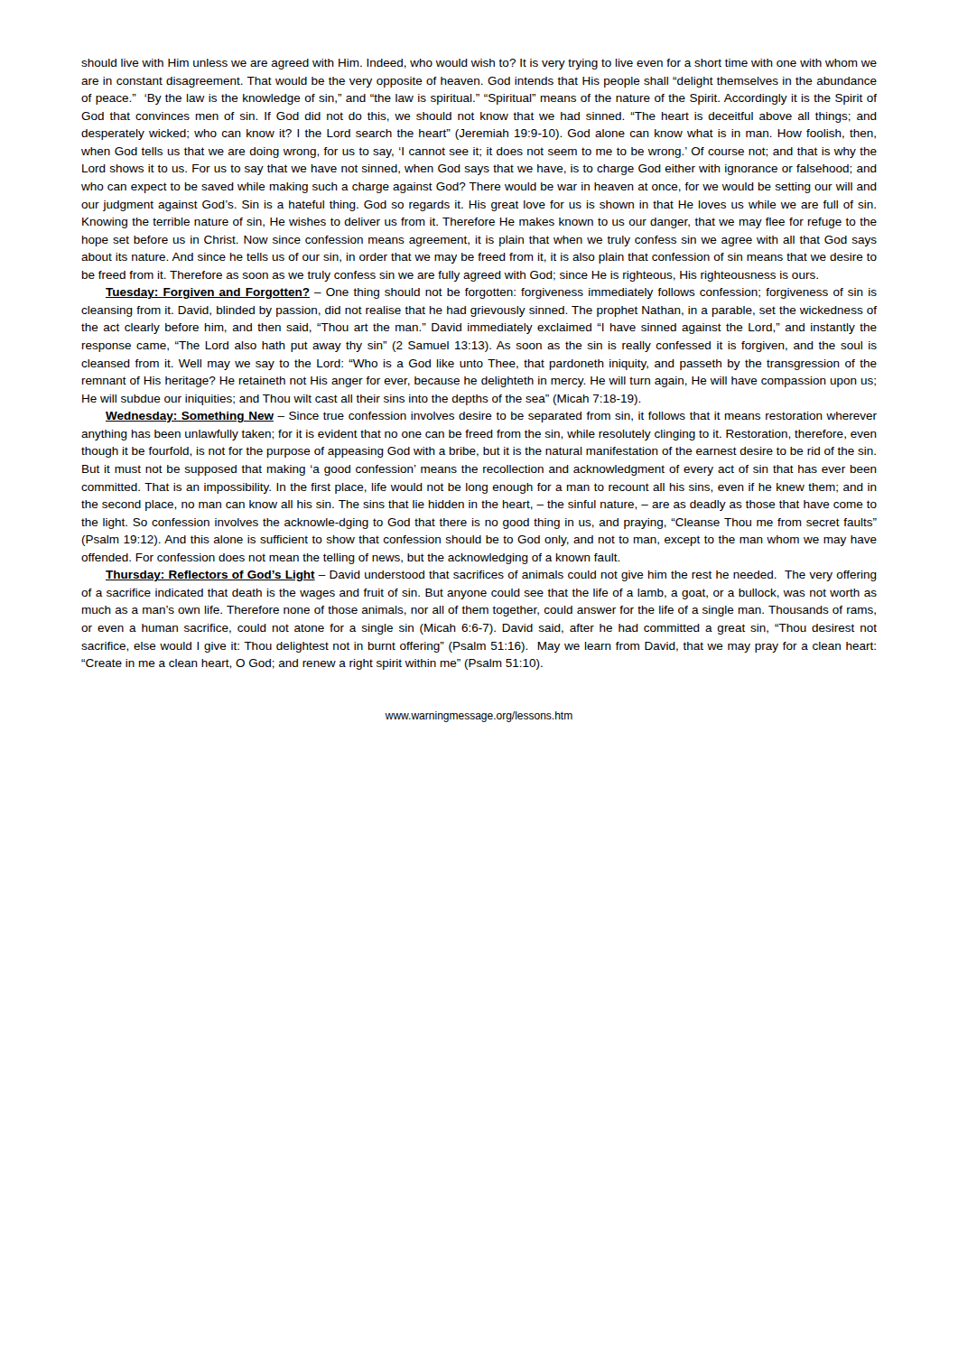should live with Him unless we are agreed with Him. Indeed, who would wish to? It is very trying to live even for a short time with one with whom we are in constant disagreement. That would be the very opposite of heaven. God intends that His people shall “delight themselves in the abundance of peace.” ‘By the law is the knowledge of sin,” and “the law is spiritual.” “Spiritual” means of the nature of the Spirit. Accordingly it is the Spirit of God that convinces men of sin. If God did not do this, we should not know that we had sinned. “The heart is deceitful above all things; and desperately wicked; who can know it? I the Lord search the heart” (Jeremiah 19:9-10). God alone can know what is in man. How foolish, then, when God tells us that we are doing wrong, for us to say, ‘I cannot see it; it does not seem to me to be wrong.’ Of course not; and that is why the Lord shows it to us. For us to say that we have not sinned, when God says that we have, is to charge God either with ignorance or falsehood; and who can expect to be saved while making such a charge against God? There would be war in heaven at once, for we would be setting our will and our judgment against God’s. Sin is a hateful thing. God so regards it. His great love for us is shown in that He loves us while we are full of sin. Knowing the terrible nature of sin, He wishes to deliver us from it. Therefore He makes known to us our danger, that we may flee for refuge to the hope set before us in Christ. Now since confession means agreement, it is plain that when we truly confess sin we agree with all that God says about its nature. And since he tells us of our sin, in order that we may be freed from it, it is also plain that confession of sin means that we desire to be freed from it. Therefore as soon as we truly confess sin we are fully agreed with God; since He is righteous, His righteousness is ours.
Tuesday: Forgiven and Forgotten? – One thing should not be forgotten: forgiveness immediately follows confession; forgiveness of sin is cleansing from it. David, blinded by passion, did not realise that he had grievously sinned. The prophet Nathan, in a parable, set the wickedness of the act clearly before him, and then said, “Thou art the man.” David immediately exclaimed “I have sinned against the Lord,” and instantly the response came, “The Lord also hath put away thy sin” (2 Samuel 13:13). As soon as the sin is really confessed it is forgiven, and the soul is cleansed from it. Well may we say to the Lord: “Who is a God like unto Thee, that pardoneth iniquity, and passeth by the transgression of the remnant of His heritage? He retaineth not His anger for ever, because he delighteth in mercy. He will turn again, He will have compassion upon us; He will subdue our iniquities; and Thou wilt cast all their sins into the depths of the sea” (Micah 7:18-19).
Wednesday: Something New – Since true confession involves desire to be separated from sin, it follows that it means restoration wherever anything has been unlawfully taken; for it is evident that no one can be freed from the sin, while resolutely clinging to it. Restoration, therefore, even though it be fourfold, is not for the purpose of appeasing God with a bribe, but it is the natural manifestation of the earnest desire to be rid of the sin. But it must not be supposed that making ‘a good confession’ means the recollection and acknowledgment of every act of sin that has ever been committed. That is an impossibility. In the first place, life would not be long enough for a man to recount all his sins, even if he knew them; and in the second place, no man can know all his sin. The sins that lie hidden in the heart, – the sinful nature, – are as deadly as those that have come to the light. So confession involves the acknowle-dging to God that there is no good thing in us, and praying, “Cleanse Thou me from secret faults” (Psalm 19:12). And this alone is sufficient to show that confession should be to God only, and not to man, except to the man whom we may have offended. For confession does not mean the telling of news, but the acknowledging of a known fault.
Thursday: Reflectors of God’s Light – David understood that sacrifices of animals could not give him the rest he needed. The very offering of a sacrifice indicated that death is the wages and fruit of sin. But anyone could see that the life of a lamb, a goat, or a bullock, was not worth as much as a man’s own life. Therefore none of those animals, nor all of them together, could answer for the life of a single man. Thousands of rams, or even a human sacrifice, could not atone for a single sin (Micah 6:6-7). David said, after he had committed a great sin, “Thou desirest not sacrifice, else would I give it: Thou delightest not in burnt offering” (Psalm 51:16). May we learn from David, that we may pray for a clean heart: “Create in me a clean heart, O God; and renew a right spirit within me” (Psalm 51:10).
www.warningmessage.org/lessons.htm